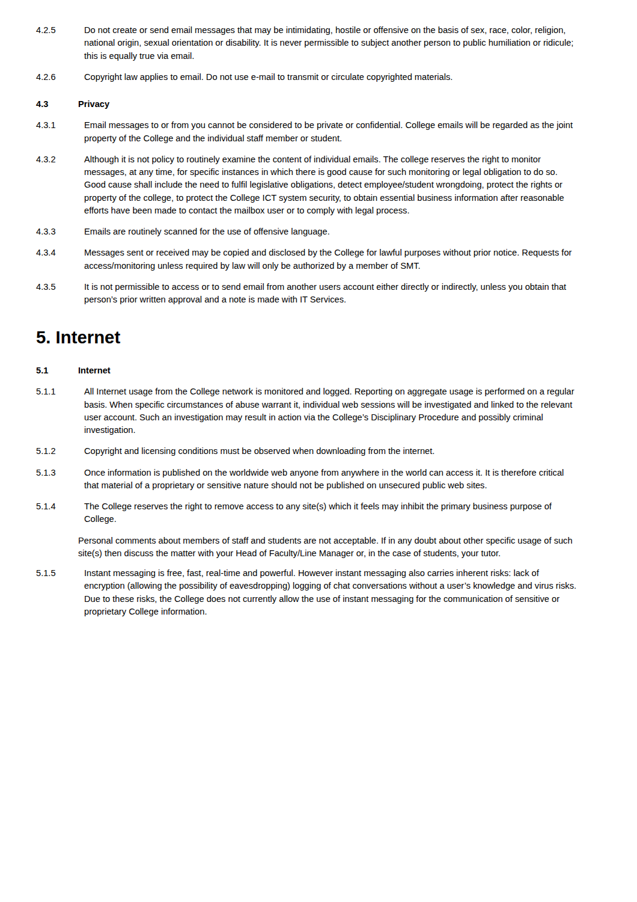4.2.5
Do not create or send email messages that may be intimidating, hostile or offensive on the basis of sex, race, color, religion, national origin, sexual orientation or disability. It is never permissible to subject another person to public humiliation or ridicule; this is equally true via email.
4.2.6
Copyright law applies to email. Do not use e-mail to transmit or circulate copyrighted materials.
4.3
Privacy
4.3.1
Email messages to or from you cannot be considered to be private or confidential. College emails will be regarded as the joint property of the College and the individual staff member or student.
4.3.2
Although it is not policy to routinely examine the content of individual emails. The college reserves the right to monitor messages, at any time, for specific instances in which there is good cause for such monitoring or legal obligation to do so. Good cause shall include the need to fulfil legislative obligations, detect employee/student wrongdoing, protect the rights or property of the college, to protect the College ICT system security, to obtain essential business information after reasonable efforts have been made to contact the mailbox user or to comply with legal process.
4.3.3
Emails are routinely scanned for the use of offensive language.
4.3.4
Messages sent or received may be copied and disclosed by the College for lawful purposes without prior notice. Requests for access/monitoring unless required by law will only be authorized by a member of SMT.
4.3.5
It is not permissible to access or to send email from another users account either directly or indirectly, unless you obtain that person’s prior written approval and a note is made with IT Services.
5. Internet
5.1
Internet
5.1.1
All Internet usage from the College network is monitored and logged. Reporting on aggregate usage is performed on a regular basis. When specific circumstances of abuse warrant it, individual web sessions will be investigated and linked to the relevant user account. Such an investigation may result in action via the College’s Disciplinary Procedure and possibly criminal investigation.
5.1.2
Copyright and licensing conditions must be observed when downloading from the internet.
5.1.3
Once information is published on the worldwide web anyone from anywhere in the world can access it. It is therefore critical that material of a proprietary or sensitive nature should not be published on unsecured public web sites.
5.1.4
The College reserves the right to remove access to any site(s) which it feels may inhibit the primary business purpose of College.
Personal comments about members of staff and students are not acceptable. If in any doubt about other specific usage of such site(s) then discuss the matter with your Head of Faculty/Line Manager or, in the case of students, your tutor.
5.1.5
Instant messaging is free, fast, real-time and powerful. However instant messaging also carries inherent risks: lack of encryption (allowing the possibility of eavesdropping) logging of chat conversations without a user’s knowledge and virus risks. Due to these risks, the College does not currently allow the use of instant messaging for the communication of sensitive or proprietary College information.